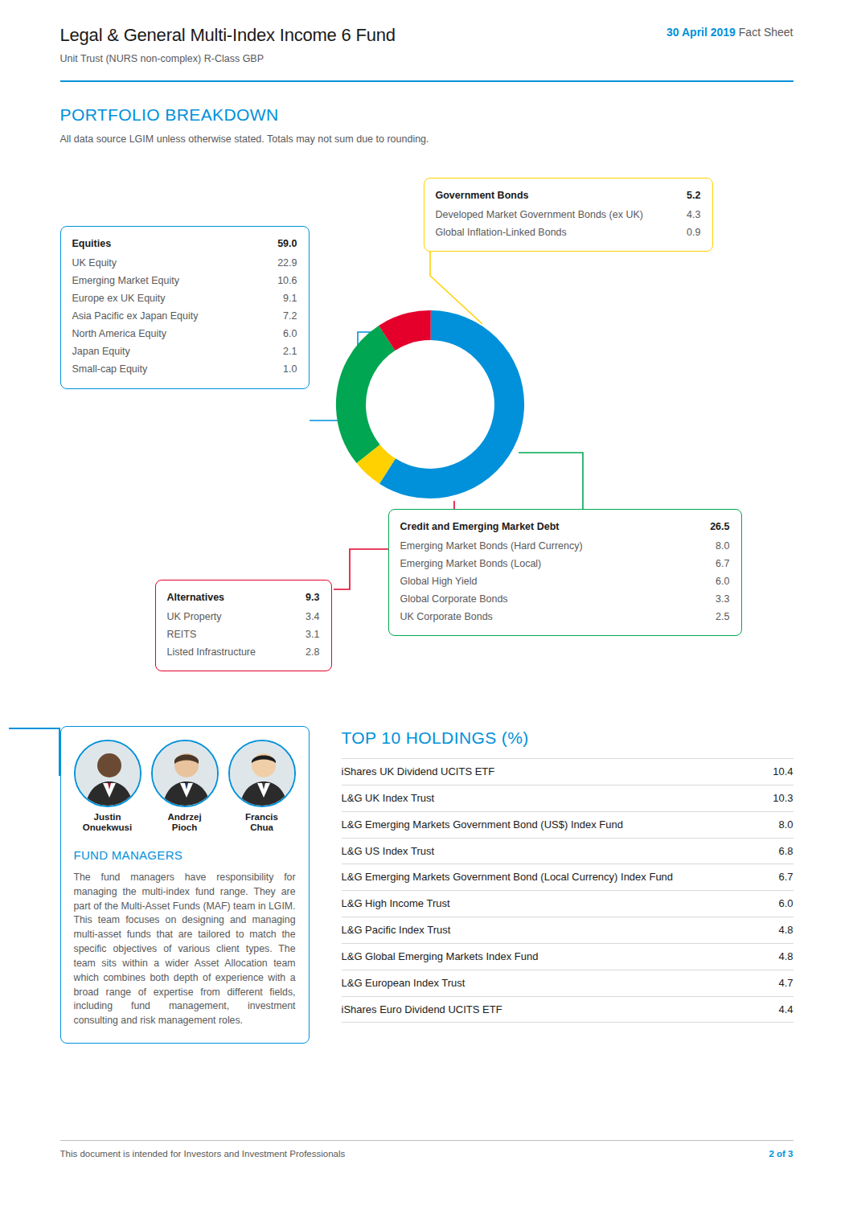Legal & General Multi-Index Income 6 Fund
Unit Trust (NURS non-complex) R-Class GBP
30 April 2019 Fact Sheet
PORTFOLIO BREAKDOWN
All data source LGIM unless otherwise stated. Totals may not sum due to rounding.
| Equities | 59.0 |
| UK Equity | 22.9 |
| Emerging Market Equity | 10.6 |
| Europe ex UK Equity | 9.1 |
| Asia Pacific ex Japan Equity | 7.2 |
| North America Equity | 6.0 |
| Japan Equity | 2.1 |
| Small-cap Equity | 1.0 |
| Government Bonds | 5.2 |
| Developed Market Government Bonds (ex UK) | 4.3 |
| Global Inflation-Linked Bonds | 0.9 |
| Credit and Emerging Market Debt | 26.5 |
| Emerging Market Bonds (Hard Currency) | 8.0 |
| Emerging Market Bonds (Local) | 6.7 |
| Global High Yield | 6.0 |
| Global Corporate Bonds | 3.3 |
| UK Corporate Bonds | 2.5 |
| Alternatives | 9.3 |
| UK Property | 3.4 |
| REITS | 3.1 |
| Listed Infrastructure | 2.8 |
Justin
Onuekwusi
Andrzej
Pioch
Francis
Chua
FUND MANAGERS
The fund managers have responsibility for managing the multi-index fund range. They are part of the Multi-Asset Funds (MAF) team in LGIM. This team focuses on designing and managing multi-asset funds that are tailored to match the specific objectives of various client types. The team sits within a wider Asset Allocation team which combines both depth of experience with a broad range of expertise from different fields, including fund management, investment consulting and risk management roles.
TOP 10 HOLDINGS (%)
| iShares UK Dividend UCITS ETF | 10.4 |
| L&G UK Index Trust | 10.3 |
| L&G Emerging Markets Government Bond (US$) Index Fund | 8.0 |
| L&G US Index Trust | 6.8 |
| L&G Emerging Markets Government Bond (Local Currency) Index Fund | 6.7 |
| L&G High Income Trust | 6.0 |
| L&G Pacific Index Trust | 4.8 |
| L&G Global Emerging Markets Index Fund | 4.8 |
| L&G European Index Trust | 4.7 |
| iShares Euro Dividend UCITS ETF | 4.4 |
This document is intended for Investors and Investment Professionals
2 of 3